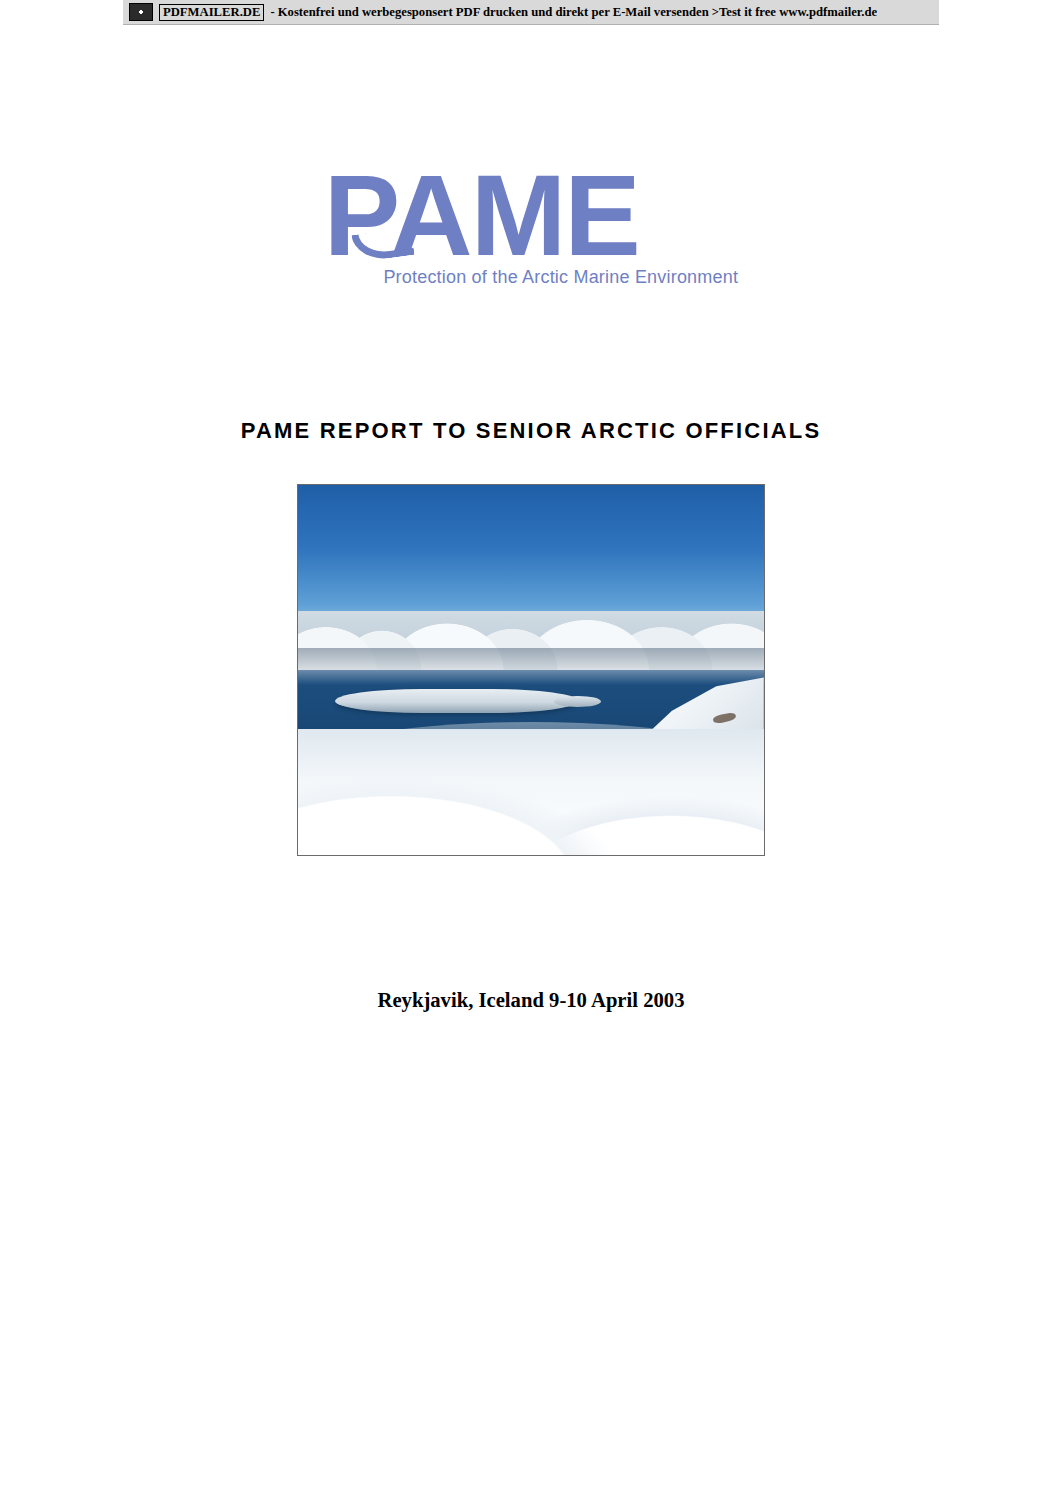PDFMAILER.DE - Kostenfrei und werbegesponsert PDF drucken und direkt per E-Mail versenden >Test it free www.pdfmailer.de
PAME
Protection of the Arctic Marine Environment
PAME REPORT TO SENIOR ARCTIC OFFICIALS
Reykjavik, Iceland 9-10 April 2003